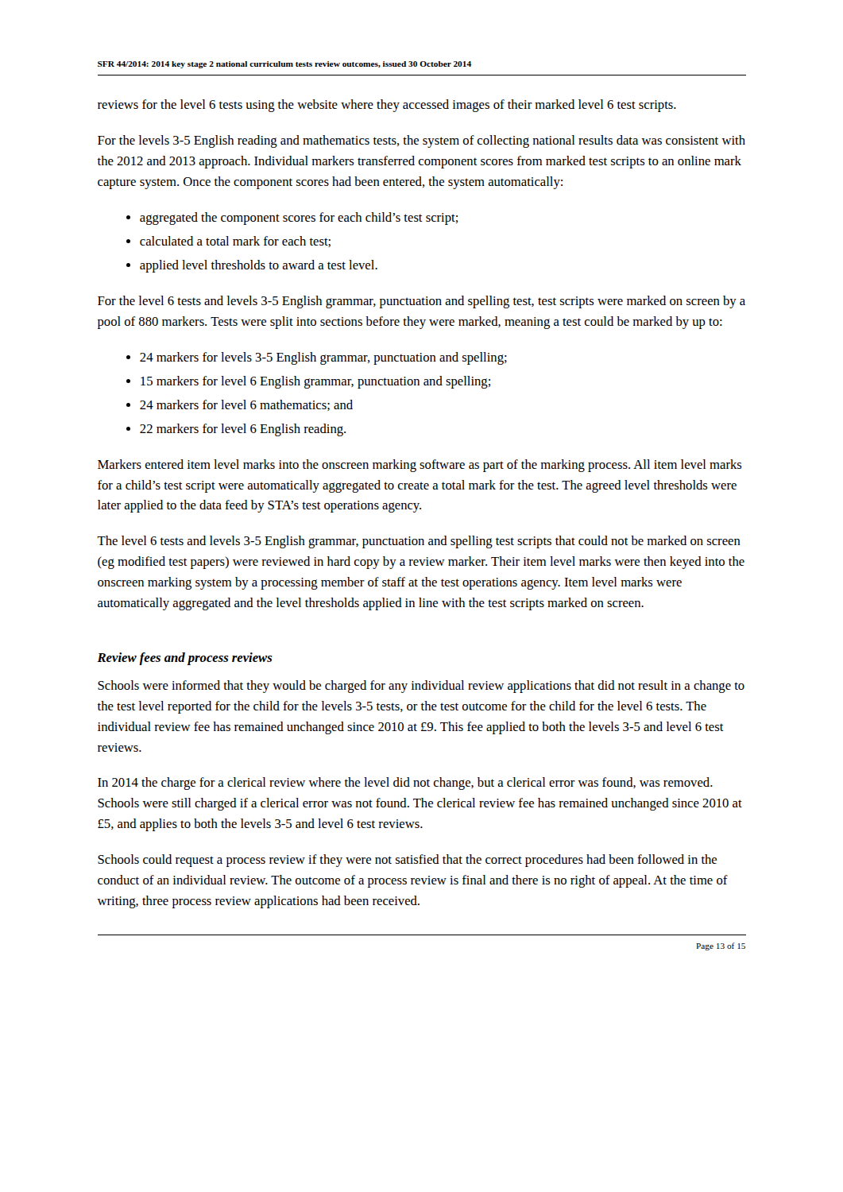SFR 44/2014: 2014 key stage 2 national curriculum tests review outcomes, issued 30 October 2014
reviews for the level 6 tests using the website where they accessed images of their marked level 6 test scripts.
For the levels 3-5 English reading and mathematics tests, the system of collecting national results data was consistent with the 2012 and 2013 approach. Individual markers transferred component scores from marked test scripts to an online mark capture system. Once the component scores had been entered, the system automatically:
aggregated the component scores for each child’s test script;
calculated a total mark for each test;
applied level thresholds to award a test level.
For the level 6 tests and levels 3-5 English grammar, punctuation and spelling test, test scripts were marked on screen by a pool of 880 markers. Tests were split into sections before they were marked, meaning a test could be marked by up to:
24 markers for levels 3-5 English grammar, punctuation and spelling;
15 markers for level 6 English grammar, punctuation and spelling;
24 markers for level 6 mathematics; and
22 markers for level 6 English reading.
Markers entered item level marks into the onscreen marking software as part of the marking process. All item level marks for a child’s test script were automatically aggregated to create a total mark for the test. The agreed level thresholds were later applied to the data feed by STA’s test operations agency.
The level 6 tests and levels 3-5 English grammar, punctuation and spelling test scripts that could not be marked on screen (eg modified test papers) were reviewed in hard copy by a review marker. Their item level marks were then keyed into the onscreen marking system by a processing member of staff at the test operations agency. Item level marks were automatically aggregated and the level thresholds applied in line with the test scripts marked on screen.
Review fees and process reviews
Schools were informed that they would be charged for any individual review applications that did not result in a change to the test level reported for the child for the levels 3-5 tests, or the test outcome for the child for the level 6 tests. The individual review fee has remained unchanged since 2010 at £9. This fee applied to both the levels 3-5 and level 6 test reviews.
In 2014 the charge for a clerical review where the level did not change, but a clerical error was found, was removed. Schools were still charged if a clerical error was not found. The clerical review fee has remained unchanged since 2010 at £5, and applies to both the levels 3-5 and level 6 test reviews.
Schools could request a process review if they were not satisfied that the correct procedures had been followed in the conduct of an individual review. The outcome of a process review is final and there is no right of appeal. At the time of writing, three process review applications had been received.
Page 13 of 15